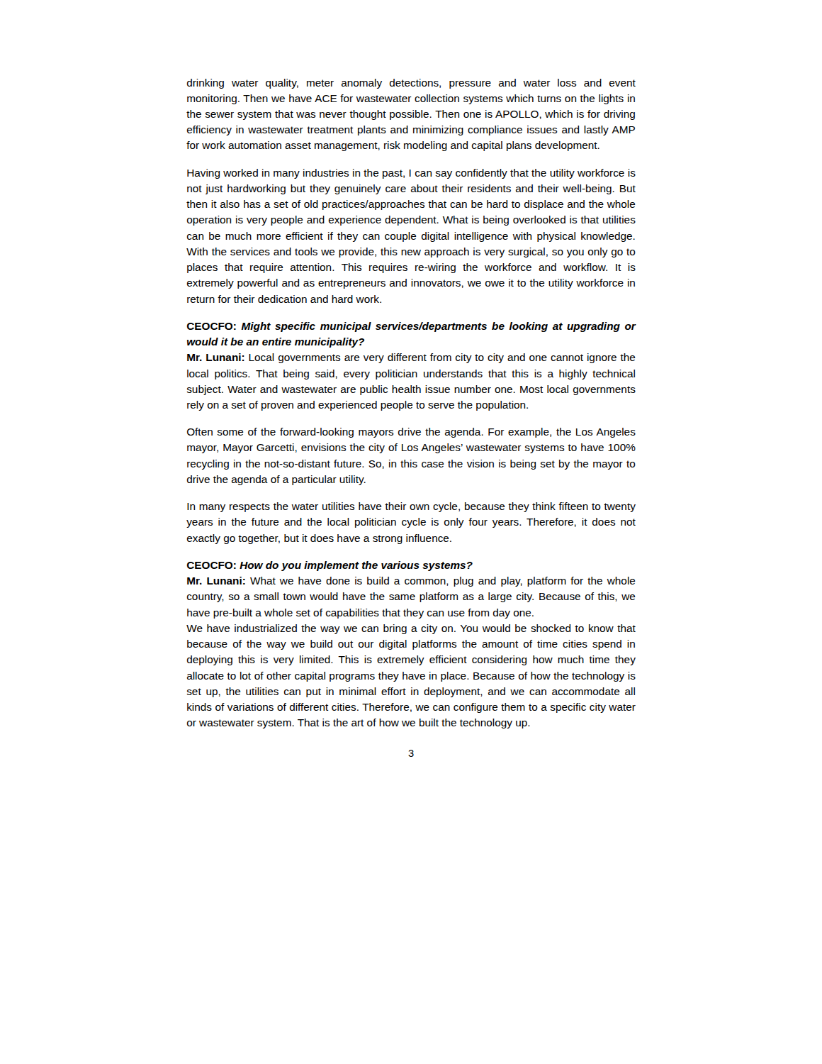drinking water quality, meter anomaly detections, pressure and water loss and event monitoring. Then we have ACE for wastewater collection systems which turns on the lights in the sewer system that was never thought possible. Then one is APOLLO, which is for driving efficiency in wastewater treatment plants and minimizing compliance issues and lastly AMP for work automation asset management, risk modeling and capital plans development.
Having worked in many industries in the past, I can say confidently that the utility workforce is not just hardworking but they genuinely care about their residents and their well-being. But then it also has a set of old practices/approaches that can be hard to displace and the whole operation is very people and experience dependent. What is being overlooked is that utilities can be much more efficient if they can couple digital intelligence with physical knowledge. With the services and tools we provide, this new approach is very surgical, so you only go to places that require attention. This requires re-wiring the workforce and workflow. It is extremely powerful and as entrepreneurs and innovators, we owe it to the utility workforce in return for their dedication and hard work.
CEOCFO: Might specific municipal services/departments be looking at upgrading or would it be an entire municipality?
Mr. Lunani: Local governments are very different from city to city and one cannot ignore the local politics. That being said, every politician understands that this is a highly technical subject. Water and wastewater are public health issue number one. Most local governments rely on a set of proven and experienced people to serve the population.
Often some of the forward-looking mayors drive the agenda. For example, the Los Angeles mayor, Mayor Garcetti, envisions the city of Los Angeles’ wastewater systems to have 100% recycling in the not-so-distant future. So, in this case the vision is being set by the mayor to drive the agenda of a particular utility.
In many respects the water utilities have their own cycle, because they think fifteen to twenty years in the future and the local politician cycle is only four years. Therefore, it does not exactly go together, but it does have a strong influence.
CEOCFO: How do you implement the various systems?
Mr. Lunani: What we have done is build a common, plug and play, platform for the whole country, so a small town would have the same platform as a large city. Because of this, we have pre-built a whole set of capabilities that they can use from day one.
We have industrialized the way we can bring a city on. You would be shocked to know that because of the way we build out our digital platforms the amount of time cities spend in deploying this is very limited. This is extremely efficient considering how much time they allocate to lot of other capital programs they have in place. Because of how the technology is set up, the utilities can put in minimal effort in deployment, and we can accommodate all kinds of variations of different cities. Therefore, we can configure them to a specific city water or wastewater system. That is the art of how we built the technology up.
3